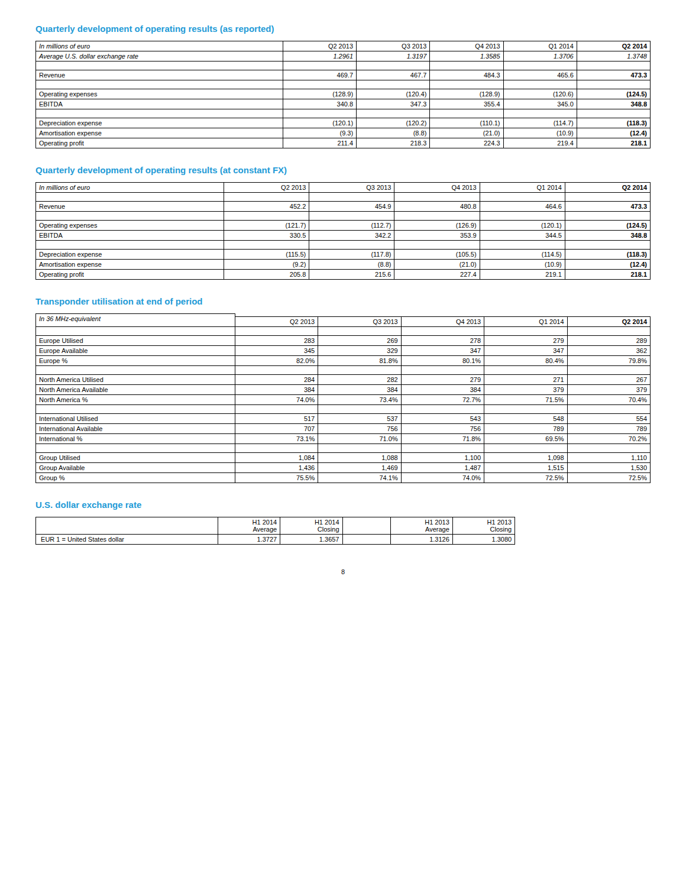Quarterly development of operating results (as reported)
| In millions of euro | Q2 2013 | Q3 2013 | Q4 2013 | Q1 2014 | Q2 2014 |
| Average U.S. dollar exchange rate | 1.2961 | 1.3197 | 1.3585 | 1.3706 | 1.3748 |
| Revenue | 469.7 | 467.7 | 484.3 | 465.6 | 473.3 |
| Operating expenses | (128.9) | (120.4) | (128.9) | (120.6) | (124.5) |
| EBITDA | 340.8 | 347.3 | 355.4 | 345.0 | 348.8 |
| Depreciation expense | (120.1) | (120.2) | (110.1) | (114.7) | (118.3) |
| Amortisation expense | (9.3) | (8.8) | (21.0) | (10.9) | (12.4) |
| Operating profit | 211.4 | 218.3 | 224.3 | 219.4 | 218.1 |
Quarterly development of operating results (at constant FX)
| In millions of euro | Q2 2013 | Q3 2013 | Q4 2013 | Q1 2014 | Q2 2014 |
| Revenue | 452.2 | 454.9 | 480.8 | 464.6 | 473.3 |
| Operating expenses | (121.7) | (112.7) | (126.9) | (120.1) | (124.5) |
| EBITDA | 330.5 | 342.2 | 353.9 | 344.5 | 348.8 |
| Depreciation expense | (115.5) | (117.8) | (105.5) | (114.5) | (118.3) |
| Amortisation expense | (9.2) | (8.8) | (21.0) | (10.9) | (12.4) |
| Operating profit | 205.8 | 215.6 | 227.4 | 219.1 | 218.1 |
Transponder utilisation at end of period
| In 36 MHz-equivalent | | | | | |
| Q2 2013 | Q3 2013 | Q4 2013 | Q1 2014 | Q2 2014 |
| Europe Utilised | 283 | 269 | 278 | 279 | 289 |
| Europe Available | 345 | 329 | 347 | 347 | 362 |
| Europe % | 82.0% | 81.8% | 80.1% | 80.4% | 79.8% |
| North America Utilised | 284 | 282 | 279 | 271 | 267 |
| North America Available | 384 | 384 | 384 | 379 | 379 |
| North America % | 74.0% | 73.4% | 72.7% | 71.5% | 70.4% |
| International Utilised | 517 | 537 | 543 | 548 | 554 |
| International Available | 707 | 756 | 756 | 789 | 789 |
| International % | 73.1% | 71.0% | 71.8% | 69.5% | 70.2% |
| Group Utilised | 1,084 | 1,088 | 1,100 | 1,098 | 1,110 |
| Group Available | 1,436 | 1,469 | 1,487 | 1,515 | 1,530 |
| Group % | 75.5% | 74.1% | 74.0% | 72.5% | 72.5% |
U.S. dollar exchange rate
| | H1 2014 Average | H1 2014 Closing | | H1 2013 Average | H1 2013 Closing |
| EUR 1 = United States dollar | 1.3727 | 1.3657 | | 1.3126 | 1.3080 |
8